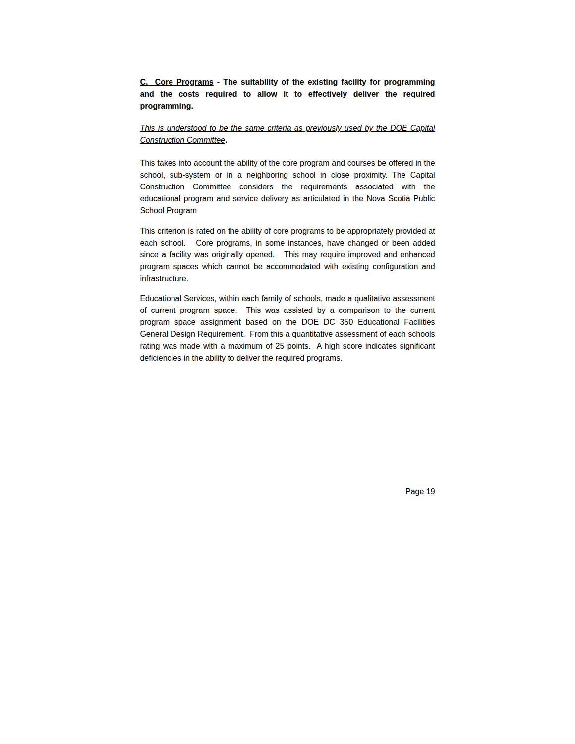C. Core Programs - The suitability of the existing facility for programming and the costs required to allow it to effectively deliver the required programming.
This is understood to be the same criteria as previously used by the DOE Capital Construction Committee.
This takes into account the ability of the core program and courses be offered in the school, sub-system or in a neighboring school in close proximity. The Capital Construction Committee considers the requirements associated with the educational program and service delivery as articulated in the Nova Scotia Public School Program
This criterion is rated on the ability of core programs to be appropriately provided at each school. Core programs, in some instances, have changed or been added since a facility was originally opened. This may require improved and enhanced program spaces which cannot be accommodated with existing configuration and infrastructure.
Educational Services, within each family of schools, made a qualitative assessment of current program space. This was assisted by a comparison to the current program space assignment based on the DOE DC 350 Educational Facilities General Design Requirement. From this a quantitative assessment of each schools rating was made with a maximum of 25 points. A high score indicates significant deficiencies in the ability to deliver the required programs.
Page 19